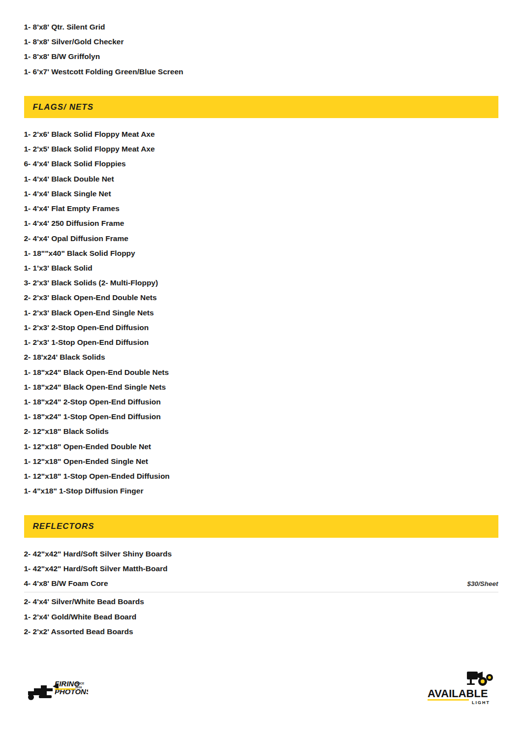1- 8'x8' Qtr. Silent Grid
1- 8'x8' Silver/Gold Checker
1- 8'x8' B/W Griffolyn
1- 6'x7' Westcott Folding Green/Blue Screen
Flags/ Nets
1- 2'x6' Black Solid Floppy Meat Axe
1- 2'x5' Black Solid Floppy Meat Axe
6- 4'x4' Black Solid Floppies
1- 4'x4' Black Double Net
1- 4'x4' Black Single Net
1- 4'x4' Flat Empty Frames
1- 4'x4' 250 Diffusion Frame
2- 4'x4' Opal Diffusion Frame
1- 18""x40" Black Solid Floppy
1- 1'x3' Black Solid
3- 2'x3' Black Solids (2- Multi-Floppy)
2- 2'x3' Black Open-End Double Nets
1- 2'x3' Black Open-End Single Nets
1- 2'x3' 2-Stop Open-End Diffusion
1- 2'x3' 1-Stop Open-End Diffusion
2- 18'x24' Black Solids
1- 18"x24" Black Open-End Double Nets
1- 18"x24" Black Open-End Single Nets
1- 18"x24" 2-Stop Open-End Diffusion
1- 18"x24" 1-Stop Open-End Diffusion
2- 12"x18" Black Solids
1- 12"x18" Open-Ended Double Net
1- 12"x18" Open-Ended Single Net
1- 12"x18" 1-Stop Open-Ended Diffusion
1- 4"x18" 1-Stop Diffusion Finger
Reflectors
2- 42"x42" Hard/Soft Silver Shiny Boards
1- 42"x42" Hard/Soft Silver Matth-Board
4- 4'x8' B/W Foam Core $30/Sheet
2- 4'x4' Silver/White Bead Boards
1- 2'x4' Gold/White Bead Board
2- 2'x2' Assorted Bead Boards
FIRING PHOTONS SINCE 2016
AVAILABLE LIGHT